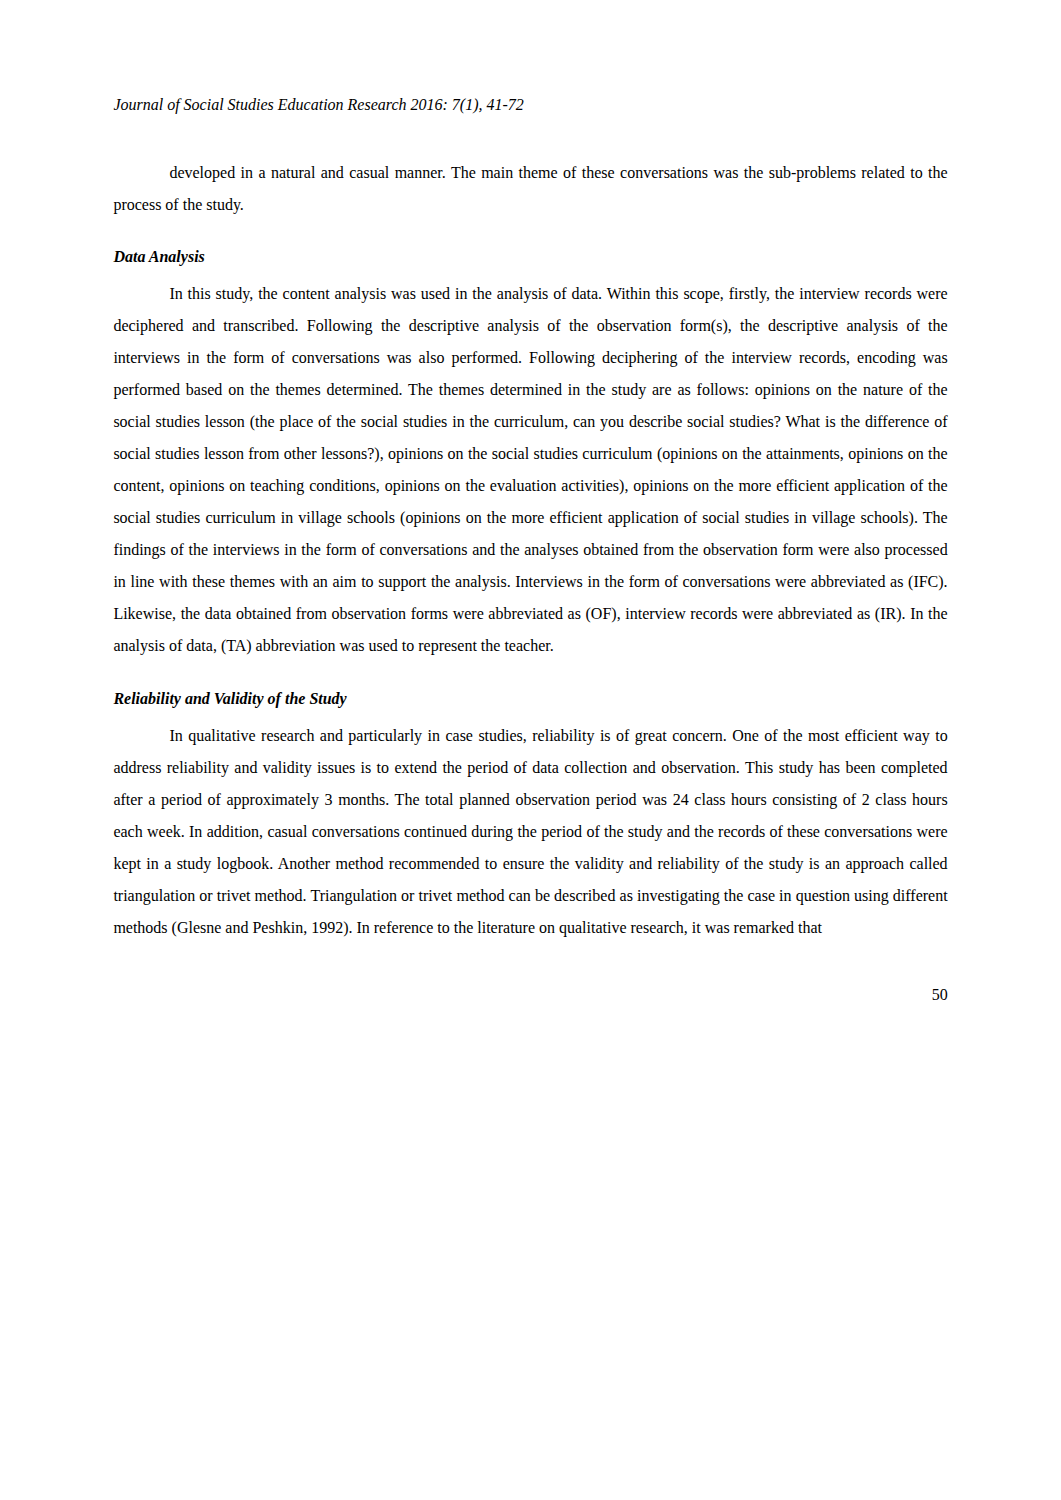Journal of Social Studies Education Research 2016: 7(1), 41-72
developed in a natural and casual manner. The main theme of these conversations was the sub-problems related to the process of the study.
Data Analysis
In this study, the content analysis was used in the analysis of data. Within this scope, firstly, the interview records were deciphered and transcribed. Following the descriptive analysis of the observation form(s), the descriptive analysis of the interviews in the form of conversations was also performed. Following deciphering of the interview records, encoding was performed based on the themes determined. The themes determined in the study are as follows: opinions on the nature of the social studies lesson (the place of the social studies in the curriculum, can you describe social studies? What is the difference of social studies lesson from other lessons?), opinions on the social studies curriculum (opinions on the attainments, opinions on the content, opinions on teaching conditions, opinions on the evaluation activities), opinions on the more efficient application of the social studies curriculum in village schools (opinions on the more efficient application of social studies in village schools). The findings of the interviews in the form of conversations and the analyses obtained from the observation form were also processed in line with these themes with an aim to support the analysis. Interviews in the form of conversations were abbreviated as (IFC). Likewise, the data obtained from observation forms were abbreviated as (OF), interview records were abbreviated as (IR). In the analysis of data, (TA) abbreviation was used to represent the teacher.
Reliability and Validity of the Study
In qualitative research and particularly in case studies, reliability is of great concern. One of the most efficient way to address reliability and validity issues is to extend the period of data collection and observation. This study has been completed after a period of approximately 3 months. The total planned observation period was 24 class hours consisting of 2 class hours each week. In addition, casual conversations continued during the period of the study and the records of these conversations were kept in a study logbook. Another method recommended to ensure the validity and reliability of the study is an approach called triangulation or trivet method. Triangulation or trivet method can be described as investigating the case in question using different methods (Glesne and Peshkin, 1992). In reference to the literature on qualitative research, it was remarked that
50